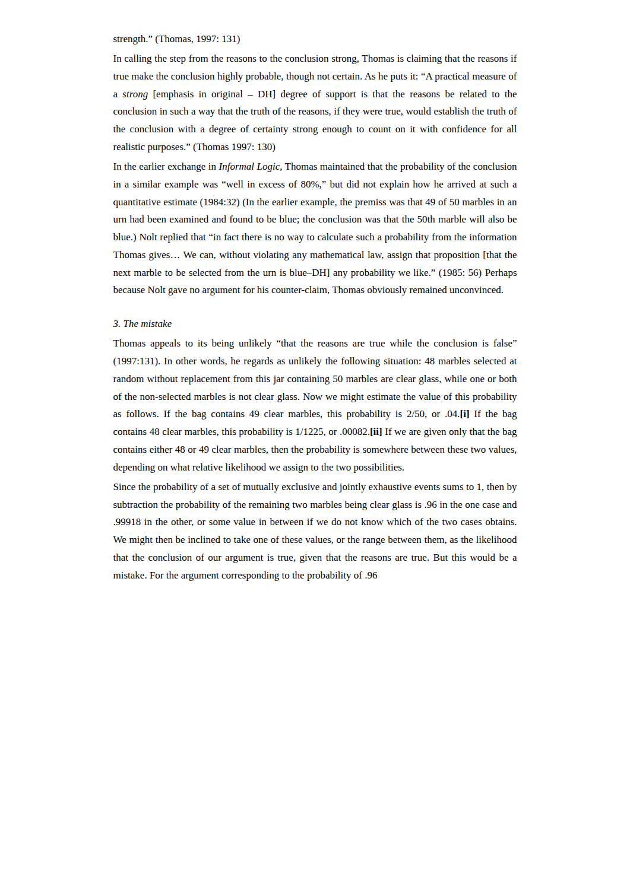strength.” (Thomas, 1997: 131)
In calling the step from the reasons to the conclusion strong, Thomas is claiming that the reasons if true make the conclusion highly probable, though not certain. As he puts it: “A practical measure of a strong [emphasis in original – DH] degree of support is that the reasons be related to the conclusion in such a way that the truth of the reasons, if they were true, would establish the truth of the conclusion with a degree of certainty strong enough to count on it with confidence for all realistic purposes.” (Thomas 1997: 130)
In the earlier exchange in Informal Logic, Thomas maintained that the probability of the conclusion in a similar example was “well in excess of 80%,” but did not explain how he arrived at such a quantitative estimate (1984:32) (In the earlier example, the premiss was that 49 of 50 marbles in an urn had been examined and found to be blue; the conclusion was that the 50th marble will also be blue.) Nolt replied that “in fact there is no way to calculate such a probability from the information Thomas gives… We can, without violating any mathematical law, assign that proposition [that the next marble to be selected from the urn is blue–DH] any probability we like.” (1985: 56) Perhaps because Nolt gave no argument for his counter-claim, Thomas obviously remained unconvinced.
3. The mistake
Thomas appeals to its being unlikely “that the reasons are true while the conclusion is false” (1997:131). In other words, he regards as unlikely the following situation: 48 marbles selected at random without replacement from this jar containing 50 marbles are clear glass, while one or both of the non-selected marbles is not clear glass. Now we might estimate the value of this probability as follows. If the bag contains 49 clear marbles, this probability is 2/50, or .04.[i] If the bag contains 48 clear marbles, this probability is 1/1225, or .00082.[ii] If we are given only that the bag contains either 48 or 49 clear marbles, then the probability is somewhere between these two values, depending on what relative likelihood we assign to the two possibilities.
Since the probability of a set of mutually exclusive and jointly exhaustive events sums to 1, then by subtraction the probability of the remaining two marbles being clear glass is .96 in the one case and .99918 in the other, or some value in between if we do not know which of the two cases obtains. We might then be inclined to take one of these values, or the range between them, as the likelihood that the conclusion of our argument is true, given that the reasons are true. But this would be a mistake. For the argument corresponding to the probability of .96